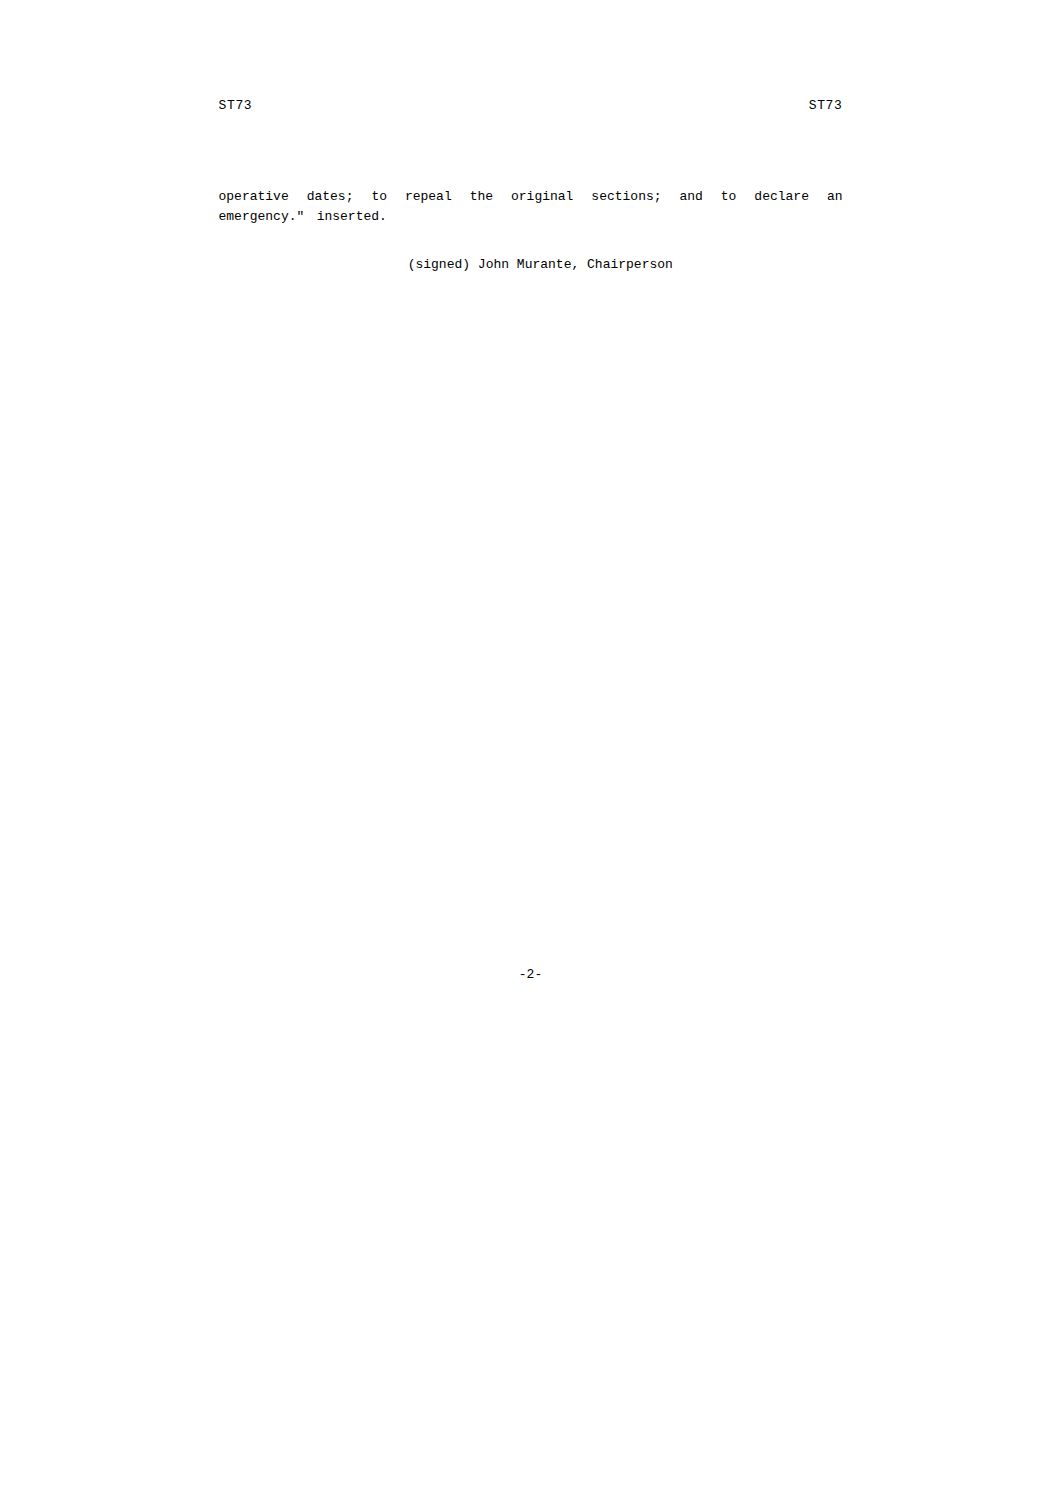ST73 ST73
operative dates; to repeal the original sections; and to declare an emergency." inserted.
(signed) John Murante, Chairperson
-2-